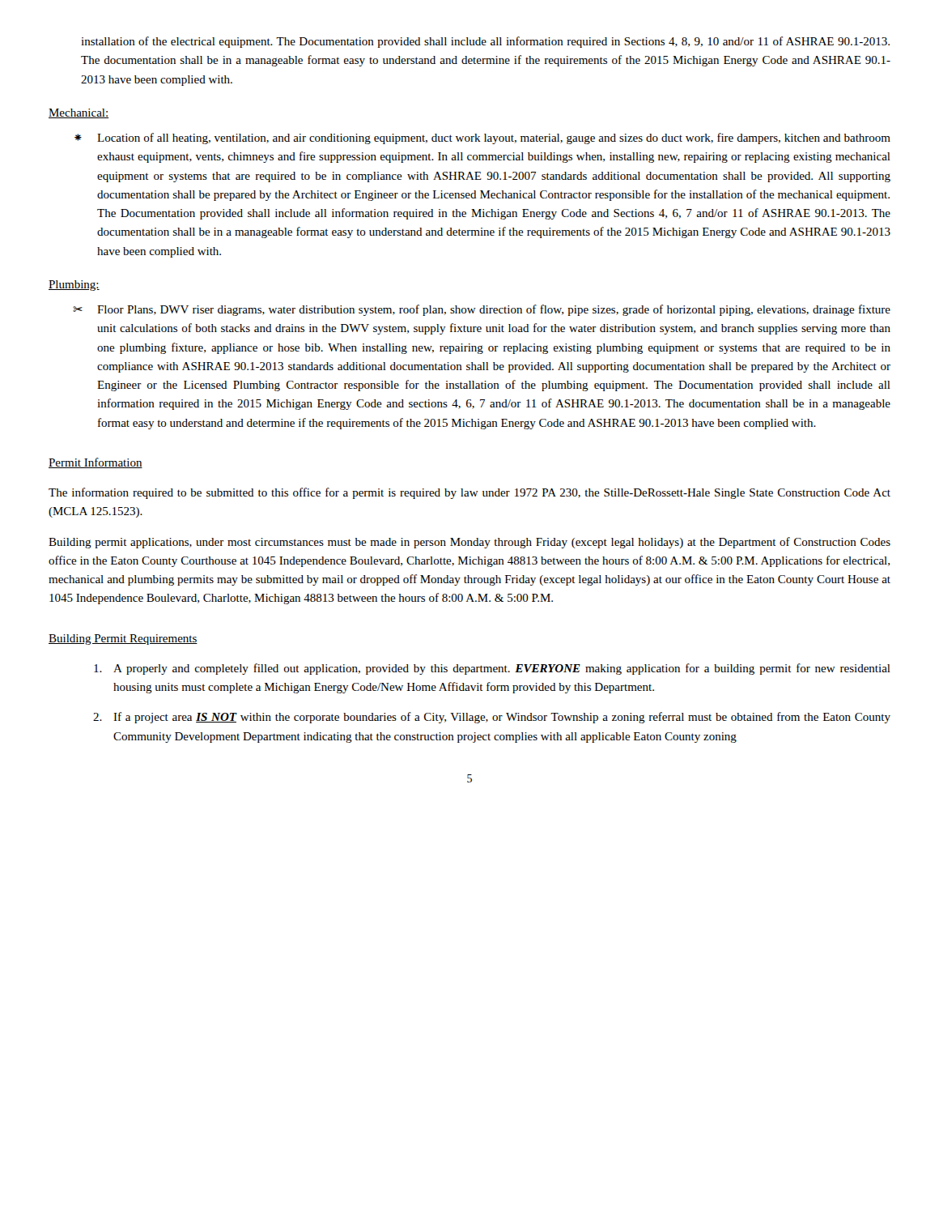installation of the electrical equipment. The Documentation provided shall include all information required in Sections 4, 8, 9, 10 and/or 11 of ASHRAE 90.1-2013. The documentation shall be in a manageable format easy to understand and determine if the requirements of the 2015 Michigan Energy Code and ASHRAE 90.1-2013 have been complied with.
Mechanical:
⁕Location of all heating, ventilation, and air conditioning equipment, duct work layout, material, gauge and sizes do duct work, fire dampers, kitchen and bathroom exhaust equipment, vents, chimneys and fire suppression equipment. In all commercial buildings when, installing new, repairing or replacing existing mechanical equipment or systems that are required to be in compliance with ASHRAE 90.1-2007 standards additional documentation shall be provided. All supporting documentation shall be prepared by the Architect or Engineer or the Licensed Mechanical Contractor responsible for the installation of the mechanical equipment. The Documentation provided shall include all information required in the Michigan Energy Code and Sections 4, 6, 7 and/or 11 of ASHRAE 90.1-2013. The documentation shall be in a manageable format easy to understand and determine if the requirements of the 2015 Michigan Energy Code and ASHRAE 90.1-2013 have been complied with.
Plumbing:
✂Floor Plans, DWV riser diagrams, water distribution system, roof plan, show direction of flow, pipe sizes, grade of horizontal piping, elevations, drainage fixture unit calculations of both stacks and drains in the DWV system, supply fixture unit load for the water distribution system, and branch supplies serving more than one plumbing fixture, appliance or hose bib. When installing new, repairing or replacing existing plumbing equipment or systems that are required to be in compliance with ASHRAE 90.1-2013 standards additional documentation shall be provided. All supporting documentation shall be prepared by the Architect or Engineer or the Licensed Plumbing Contractor responsible for the installation of the plumbing equipment. The Documentation provided shall include all information required in the 2015 Michigan Energy Code and sections 4, 6, 7 and/or 11 of ASHRAE 90.1-2013. The documentation shall be in a manageable format easy to understand and determine if the requirements of the 2015 Michigan Energy Code and ASHRAE 90.1-2013 have been complied with.
Permit Information
The information required to be submitted to this office for a permit is required by law under 1972 PA 230, the Stille-DeRossett-Hale Single State Construction Code Act (MCLA 125.1523).
Building permit applications, under most circumstances must be made in person Monday through Friday (except legal holidays) at the Department of Construction Codes office in the Eaton County Courthouse at 1045 Independence Boulevard, Charlotte, Michigan 48813 between the hours of 8:00 A.M. & 5:00 P.M. Applications for electrical, mechanical and plumbing permits may be submitted by mail or dropped off Monday through Friday (except legal holidays) at our office in the Eaton County Court House at 1045 Independence Boulevard, Charlotte, Michigan 48813 between the hours of 8:00 A.M. & 5:00 P.M.
Building Permit Requirements
A properly and completely filled out application, provided by this department. EVERYONE making application for a building permit for new residential housing units must complete a Michigan Energy Code/New Home Affidavit form provided by this Department.
If a project area IS NOT within the corporate boundaries of a City, Village, or Windsor Township a zoning referral must be obtained from the Eaton County Community Development Department indicating that the construction project complies with all applicable Eaton County zoning
5